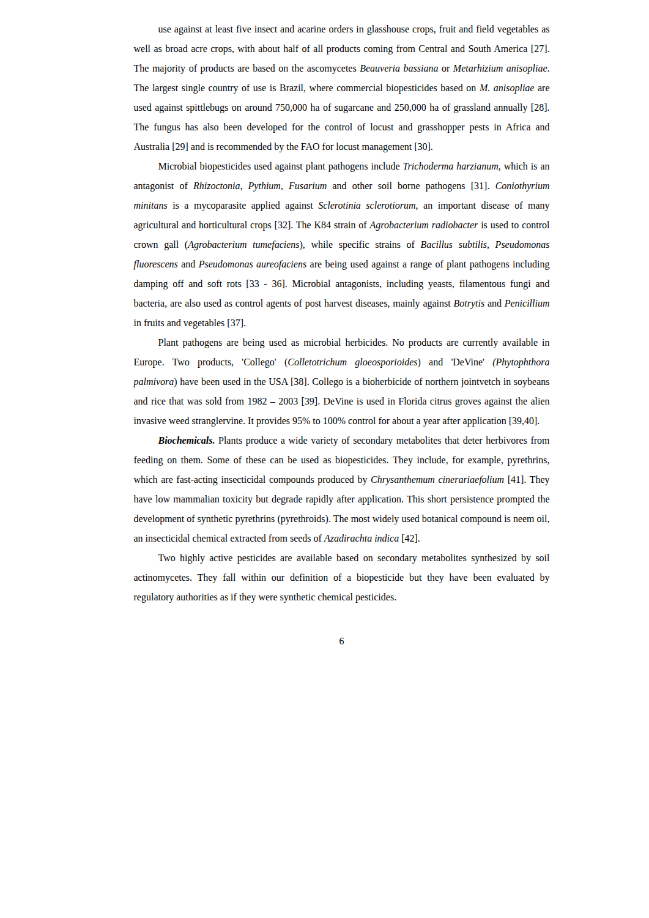use against at least five insect and acarine orders in glasshouse crops, fruit and field vegetables as well as broad acre crops, with about half of all products coming from Central and South America [27]. The majority of products are based on the ascomycetes Beauveria bassiana or Metarhizium anisopliae. The largest single country of use is Brazil, where commercial biopesticides based on M. anisopliae are used against spittlebugs on around 750,000 ha of sugarcane and 250,000 ha of grassland annually [28]. The fungus has also been developed for the control of locust and grasshopper pests in Africa and Australia [29] and is recommended by the FAO for locust management [30].
Microbial biopesticides used against plant pathogens include Trichoderma harzianum, which is an antagonist of Rhizoctonia, Pythium, Fusarium and other soil borne pathogens [31]. Coniothyrium minitans is a mycoparasite applied against Sclerotinia sclerotiorum, an important disease of many agricultural and horticultural crops [32]. The K84 strain of Agrobacterium radiobacter is used to control crown gall (Agrobacterium tumefaciens), while specific strains of Bacillus subtilis, Pseudomonas fluorescens and Pseudomonas aureofaciens are being used against a range of plant pathogens including damping off and soft rots [33 - 36]. Microbial antagonists, including yeasts, filamentous fungi and bacteria, are also used as control agents of post harvest diseases, mainly against Botrytis and Penicillium in fruits and vegetables [37].
Plant pathogens are being used as microbial herbicides. No products are currently available in Europe. Two products, 'Collego' (Colletotrichum gloeosporioides) and 'DeVine' (Phytophthora palmivora) have been used in the USA [38]. Collego is a bioherbicide of northern jointvetch in soybeans and rice that was sold from 1982 – 2003 [39]. DeVine is used in Florida citrus groves against the alien invasive weed stranglervine. It provides 95% to 100% control for about a year after application [39,40].
Biochemicals. Plants produce a wide variety of secondary metabolites that deter herbivores from feeding on them. Some of these can be used as biopesticides. They include, for example, pyrethrins, which are fast-acting insecticidal compounds produced by Chrysanthemum cinerariaefolium [41]. They have low mammalian toxicity but degrade rapidly after application. This short persistence prompted the development of synthetic pyrethrins (pyrethroids). The most widely used botanical compound is neem oil, an insecticidal chemical extracted from seeds of Azadirachta indica [42].
Two highly active pesticides are available based on secondary metabolites synthesized by soil actinomycetes. They fall within our definition of a biopesticide but they have been evaluated by regulatory authorities as if they were synthetic chemical pesticides.
6